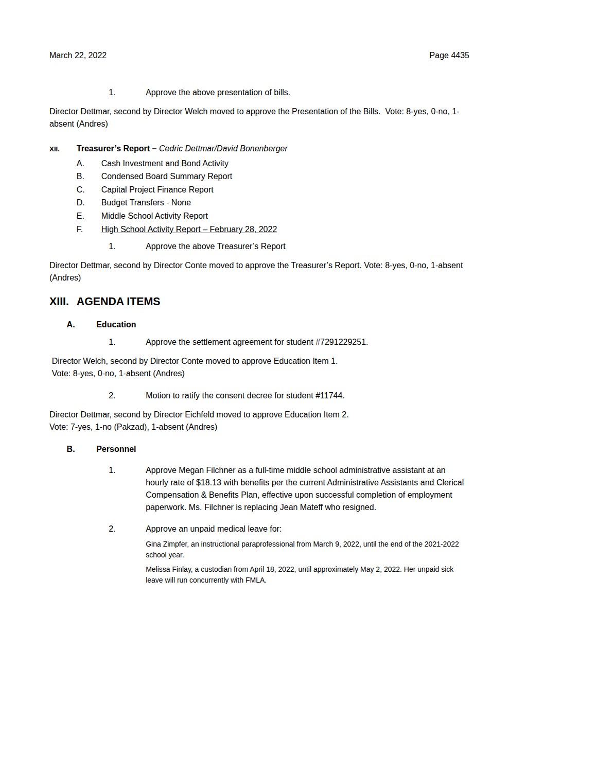March 22, 2022 Page 4435
1. Approve the above presentation of bills.
Director Dettmar, second by Director Welch moved to approve the Presentation of the Bills. Vote: 8-yes, 0-no, 1-absent (Andres)
XII. Treasurer’s Report – Cedric Dettmar/David Bonenberger
A. Cash Investment and Bond Activity
B. Condensed Board Summary Report
C. Capital Project Finance Report
D. Budget Transfers - None
E. Middle School Activity Report
F. High School Activity Report – February 28, 2022
1. Approve the above Treasurer’s Report
Director Dettmar, second by Director Conte moved to approve the Treasurer’s Report. Vote: 8-yes, 0-no, 1-absent (Andres)
XIII. AGENDA ITEMS
A. Education
1. Approve the settlement agreement for student #7291229251.
Director Welch, second by Director Conte moved to approve Education Item 1.
Vote: 8-yes, 0-no, 1-absent (Andres)
2. Motion to ratify the consent decree for student #11744.
Director Dettmar, second by Director Eichfeld moved to approve Education Item 2.
Vote: 7-yes, 1-no (Pakzad), 1-absent (Andres)
B. Personnel
1. Approve Megan Filchner as a full-time middle school administrative assistant at an hourly rate of $18.13 with benefits per the current Administrative Assistants and Clerical Compensation & Benefits Plan, effective upon successful completion of employment paperwork. Ms. Filchner is replacing Jean Mateff who resigned.
2. Approve an unpaid medical leave for:
Gina Zimpfer, an instructional paraprofessional from March 9, 2022, until the end of the 2021-2022 school year.
Melissa Finlay, a custodian from April 18, 2022, until approximately May 2, 2022. Her unpaid sick leave will run concurrently with FMLA.